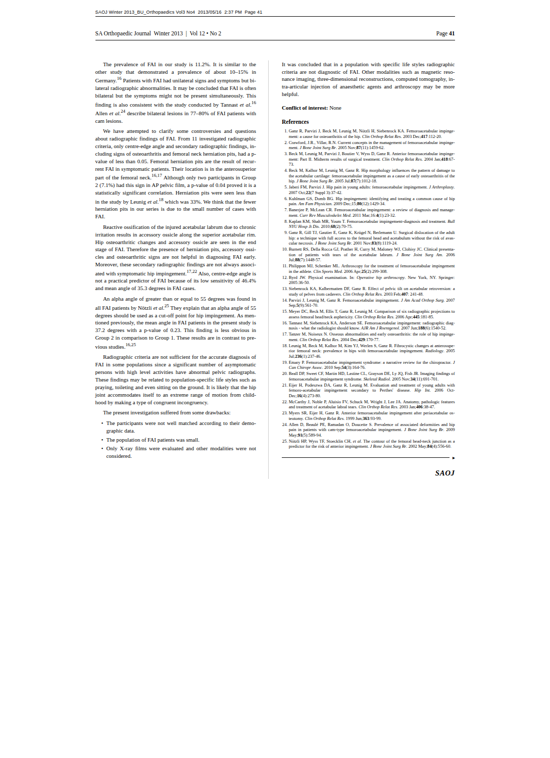SAOJ Winter 2013_BU_Orthopaedics Vol3 No4 2013/05/16 2:37 PM Page 41
SA Orthopaedic Journal Winter 2013 | Vol 12 • No 2
Page 41
The prevalence of FAI in our study is 11.2%. It is similar to the other study that demonstrated a prevalence of about 10–15% in Germany.16 Patients with FAI had unilateral signs and symptoms but bilateral radiographic abnormalities. It may be concluded that FAI is often bilateral but the symptoms might not be present simultaneously. This finding is also consistent with the study conducted by Tannast et al.16 Allen et al.24 describe bilateral lesions in 77–80% of FAI patients with cam lesions.
We have attempted to clarify some controversies and questions about radiographic findings of FAI. From 11 investigated radiographic criteria, only centre-edge angle and secondary radiographic findings, including signs of osteoarthritis and femoral neck herniation pits, had a p-value of less than 0.05. Femoral herniation pits are the result of recurrent FAI in symptomatic patients. Their location is in the anterosuperior part of the femoral neck.16,17 Although only two participants in Group 2 (7.1%) had this sign in AP pelvic film, a p-value of 0.04 proved it is a statistically significant correlation. Herniation pits were seen less than in the study by Leunig et al.18 which was 33%. We think that the fewer herniation pits in our series is due to the small number of cases with FAI.
Reactive ossification of the injured acetabular labrum due to chronic irritation results in accessory ossicle along the superior acetabular rim. Hip osteoarthritic changes and accessory ossicle are seen in the end stage of FAI. Therefore the presence of herniation pits, accessory ossicles and osteoarthritic signs are not helpful in diagnosing FAI early. Moreover, these secondary radiographic findings are not always associated with symptomatic hip impingement.17,22 Also, centre-edge angle is not a practical predictor of FAI because of its low sensitivity of 46.4% and mean angle of 35.3 degrees in FAI cases.
An alpha angle of greater than or equal to 55 degrees was found in all FAI patients by Nötzli et al.25 They explain that an alpha angle of 55 degrees should be used as a cut-off point for hip impingement. As mentioned previously, the mean angle in FAI patients in the present study is 37.2 degrees with a p-value of 0.23. This finding is less obvious in Group 2 in comparison to Group 1. These results are in contrast to previous studies.16,25
Radiographic criteria are not sufficient for the accurate diagnosis of FAI in some populations since a significant number of asymptomatic persons with high level activities have abnormal pelvic radiographs. These findings may be related to population-specific life styles such as praying, toileting and even sitting on the ground. It is likely that the hip joint accommodates itself to an extreme range of motion from childhood by making a type of congruent incongruency.
The present investigation suffered from some drawbacks:
The participants were not well matched according to their demographic data.
The population of FAI patients was small.
Only X-ray films were evaluated and other modalities were not considered.
It was concluded that in a population with specific life styles radiographic criteria are not diagnostic of FAI. Other modalities such as magnetic resonance imaging, three-dimensional reconstructions, computed tomography, intra-articular injection of anaesthetic agents and arthroscopy may be more helpful.
Conflict of interest: None
References
Ganz R, Parvizi J, Beck M, Leunig M, Nötzli H, Siebenrock KA. Femoroacetabular impingement: a cause for osteoarthritis of the hip. Clin Orthop Relat Res. 2003 Dec;417:112-20.
Crawford, J.R., Villar, R.N. Current concepts in the management of femoroacetabular impingement. J Bone Joint Surg Br. 2005 Nov;87(11):1459-62.
Beck M, Leunig M, Parvizi J, Boutier V, Wyss D, Ganz R. Anterior femoroacetabular impingement: Part II. Midterm results of surgical treatment. Clin Orthop Relat Res. 2004 Jan;418:67-73.
Beck M, Kalhor M, Leunig M, Ganz R. Hip morphology influences the pattern of damage to the acetabular cartilage: femoroacetabular impingement as a cause of early osteoarthritis of the hip. J Bone Joint Surg Br. 2005 Jul;87(7):1012-18.
Jaberi FM, Parvizi J. Hip pain in young adults: femoroacetabular impingement. J Arthroplasty. 2007 Oct;22(7 Suppl 3):37-42.
Kuhlman GS, Domb BG. Hip impingement: identifying and treating a common cause of hip pain. Am Fam Physician. 2009 Dec;15;80(12):1429-34.
Banerjee P, McLean CR. Femoroacetabular impingement: a review of diagnosis and management. Curr Rev Musculoskelet Med. 2011 Mar;16:4(1):23-32.
Kaplan KM, Shah MR, Youm T. Femoroacetabular impingement-diagnosis and treatment. Bull NYU Hosp Jt Dis. 2010;68(2):70-75.
Ganz R, Gill TJ, Gautier E, Ganz K, Krügel N, Berlemann U. Surgical dislocation of the adult hip: a technique with full access to the femoral head and acetabulum without the risk of avascular necrosis. J Bone Joint Surg Br. 2001 Nov;83(8):1119-24.
Burnett RS, Della Rocca GJ, Prather H, Curry M, Maloney WJ, Clohisy JC. Clinical presentation of patients with tears of the acetabular labrum. J Bone Joint Surg Am. 2006 Jul;88(7):1448-57.
Philippon MJ, Schenker ML. Arthroscopy for the treatment of femoroacetabular impingement in the athlete. Clin Sports Med. 2006 Apr;25(2):299-308.
Byrd JW. Physical examination. In: Operative hip arthroscopy. New York, NY. Springer: 2005:36-50.
Siebenrock KA, Kalbermatten DF, Ganz R. Effect of pelvic tilt on acetabular retroversion: a study of pelves from cadavers. Clin Orthop Relat Res. 2003 Feb;407: 241-48.
Parvizi J, Leunig M, Ganz R. Femoroacetabular impingement. J Am Acad Orthop Surg. 2007 Sep;5(9):561-70.
Meyer DC, Beck M, Ellis T, Ganz R, Leunig M. Comparison of six radiographic projections to assess femoral head/neck asphericity. Clin Orthop Relat Res. 2006 Apr;445:181-85.
Tannast M, Siebenrock KA, Anderson SE. Femoroacetabular impingement: radiographic diagnosis - what the radiologist should know. AJR Am J Roentgenol. 2007 Jun;188(6):1540-52.
Tanzer M, Noiseux N. Osseous abnormalities and early osteoarthritis: the role of hip impingement. Clin Orthop Relat Res. 2004 Dec;429:170-77.
Leunig M, Beck M, Kalhor M, Kim YJ, Werlen S, Ganz R. Fibrocystic changes at anterosuperior femoral neck: prevalence in hips with femoroacetabular impingement. Radiology. 2005 Jul;236(1):237-46.
Emary P. Femoroacetabular impingement syndrome: a narrative review for the chiropractor. J Can Chiropr Assoc. 2010 Sep;54(3):164-76.
Beall DP, Sweet CF, Martin HD, Lastine CL, Grayson DE, Ly JQ, Fish JR. Imaging findings of femoroacetabular impingement syndrome. Skeletal Radiol. 2005 Nov;34(11):691-701.
Eijer H, Podeszwa DA, Ganz R, Leunig M. Evaluation and treatment of young adults with femoro-acetabular impingement secondary to Perthes' disease. Hip Int. 2006 Oct-Dec;16(4):273-80.
McCarthy J, Noble P, Aluisio FV, Schuck M, Wright J, Lee JA. Anatomy, pathologic features and treatment of acetabular labral tears. Clin Orthop Relat Res. 2003 Jan;406:38-47.
Myers SR, Eijer H, Ganz R. Anterior femoroacetabular impingement after periacetabular osteotomy. Clin Orthop Relat Res. 1999 Jun;363:93-99.
Allen D, Beaulé PE, Ramadan O, Doucette S. Prevalence of associated deformities and hip pain in patients with cam-type femoroacetabular impingement. J Bone Joint Surg Br. 2009 May;91(5):589-94.
Nötzli HP, Wyss TF, Stoecklin CH, et al. The contour of the femoral head-neck junction as a predictor for the risk of anterior impingement. J Bone Joint Surg Br. 2002 May;84(4):556-60.
▸
SAOJ